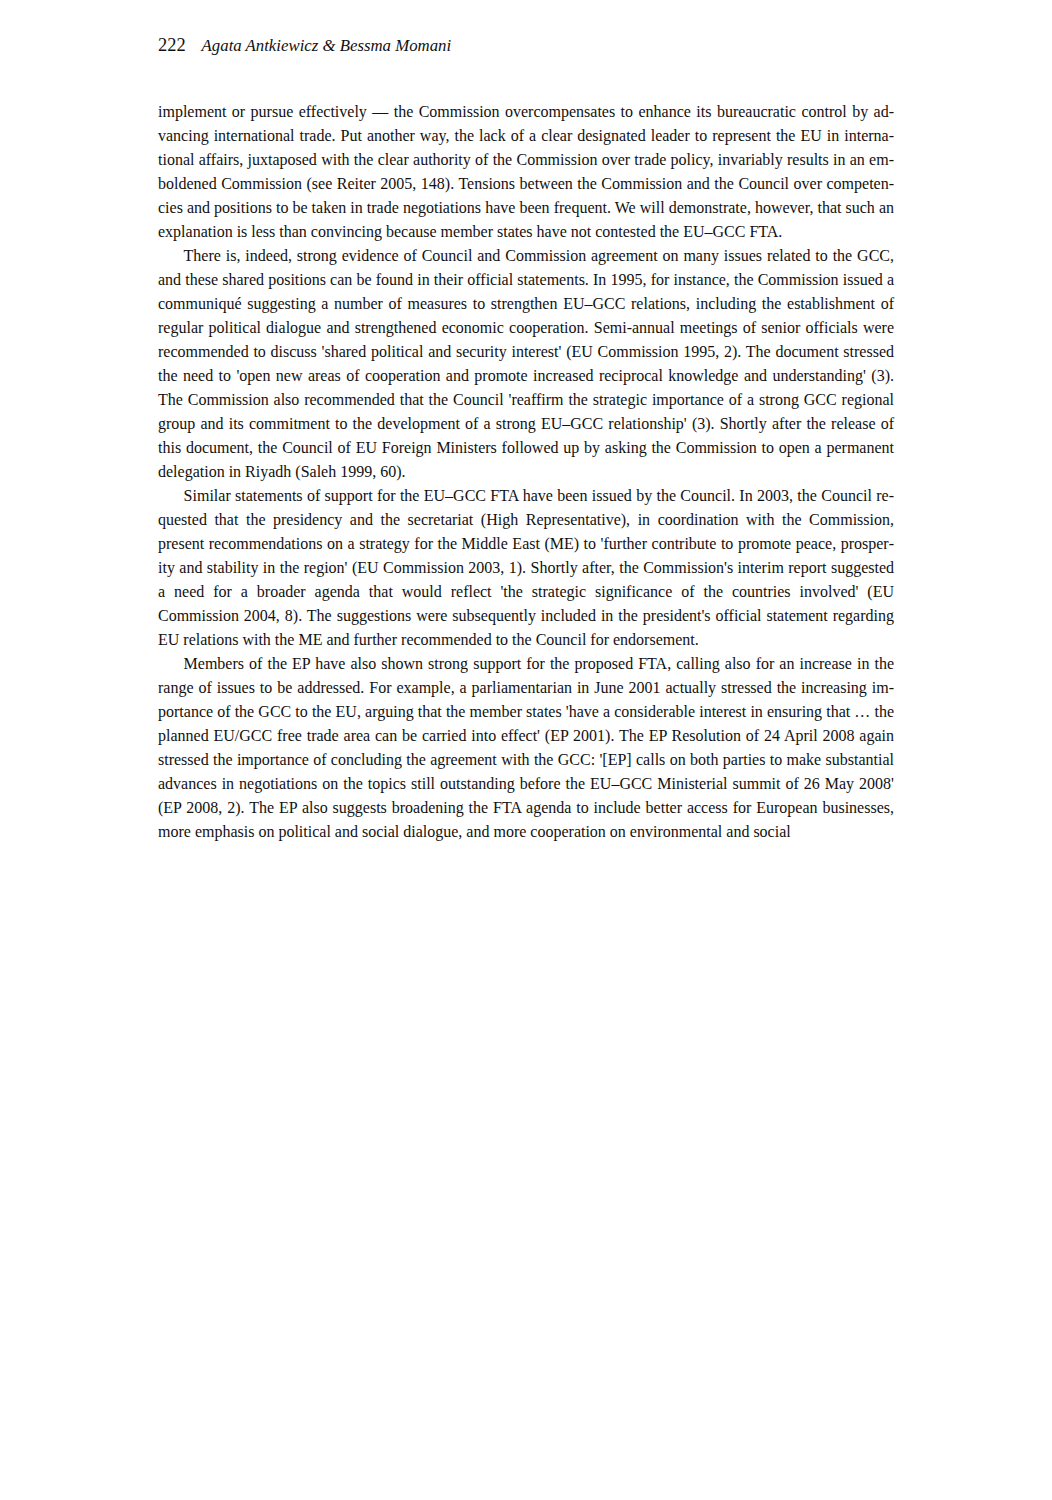222 Agata Antkiewicz & Bessma Momani
implement or pursue effectively — the Commission overcompensates to enhance its bureaucratic control by advancing international trade. Put another way, the lack of a clear designated leader to represent the EU in international affairs, juxtaposed with the clear authority of the Commission over trade policy, invariably results in an emboldened Commission (see Reiter 2005, 148). Tensions between the Commission and the Council over competencies and positions to be taken in trade negotiations have been frequent. We will demonstrate, however, that such an explanation is less than convincing because member states have not contested the EU–GCC FTA.
There is, indeed, strong evidence of Council and Commission agreement on many issues related to the GCC, and these shared positions can be found in their official statements. In 1995, for instance, the Commission issued a communiqué suggesting a number of measures to strengthen EU–GCC relations, including the establishment of regular political dialogue and strengthened economic cooperation. Semi-annual meetings of senior officials were recommended to discuss 'shared political and security interest' (EU Commission 1995, 2). The document stressed the need to 'open new areas of cooperation and promote increased reciprocal knowledge and understanding' (3). The Commission also recommended that the Council 'reaffirm the strategic importance of a strong GCC regional group and its commitment to the development of a strong EU–GCC relationship' (3). Shortly after the release of this document, the Council of EU Foreign Ministers followed up by asking the Commission to open a permanent delegation in Riyadh (Saleh 1999, 60).
Similar statements of support for the EU–GCC FTA have been issued by the Council. In 2003, the Council requested that the presidency and the secretariat (High Representative), in coordination with the Commission, present recommendations on a strategy for the Middle East (ME) to 'further contribute to promote peace, prosperity and stability in the region' (EU Commission 2003, 1). Shortly after, the Commission's interim report suggested a need for a broader agenda that would reflect 'the strategic significance of the countries involved' (EU Commission 2004, 8). The suggestions were subsequently included in the president's official statement regarding EU relations with the ME and further recommended to the Council for endorsement.
Members of the EP have also shown strong support for the proposed FTA, calling also for an increase in the range of issues to be addressed. For example, a parliamentarian in June 2001 actually stressed the increasing importance of the GCC to the EU, arguing that the member states 'have a considerable interest in ensuring that … the planned EU/GCC free trade area can be carried into effect' (EP 2001). The EP Resolution of 24 April 2008 again stressed the importance of concluding the agreement with the GCC: '[EP] calls on both parties to make substantial advances in negotiations on the topics still outstanding before the EU–GCC Ministerial summit of 26 May 2008' (EP 2008, 2). The EP also suggests broadening the FTA agenda to include better access for European businesses, more emphasis on political and social dialogue, and more cooperation on environmental and social